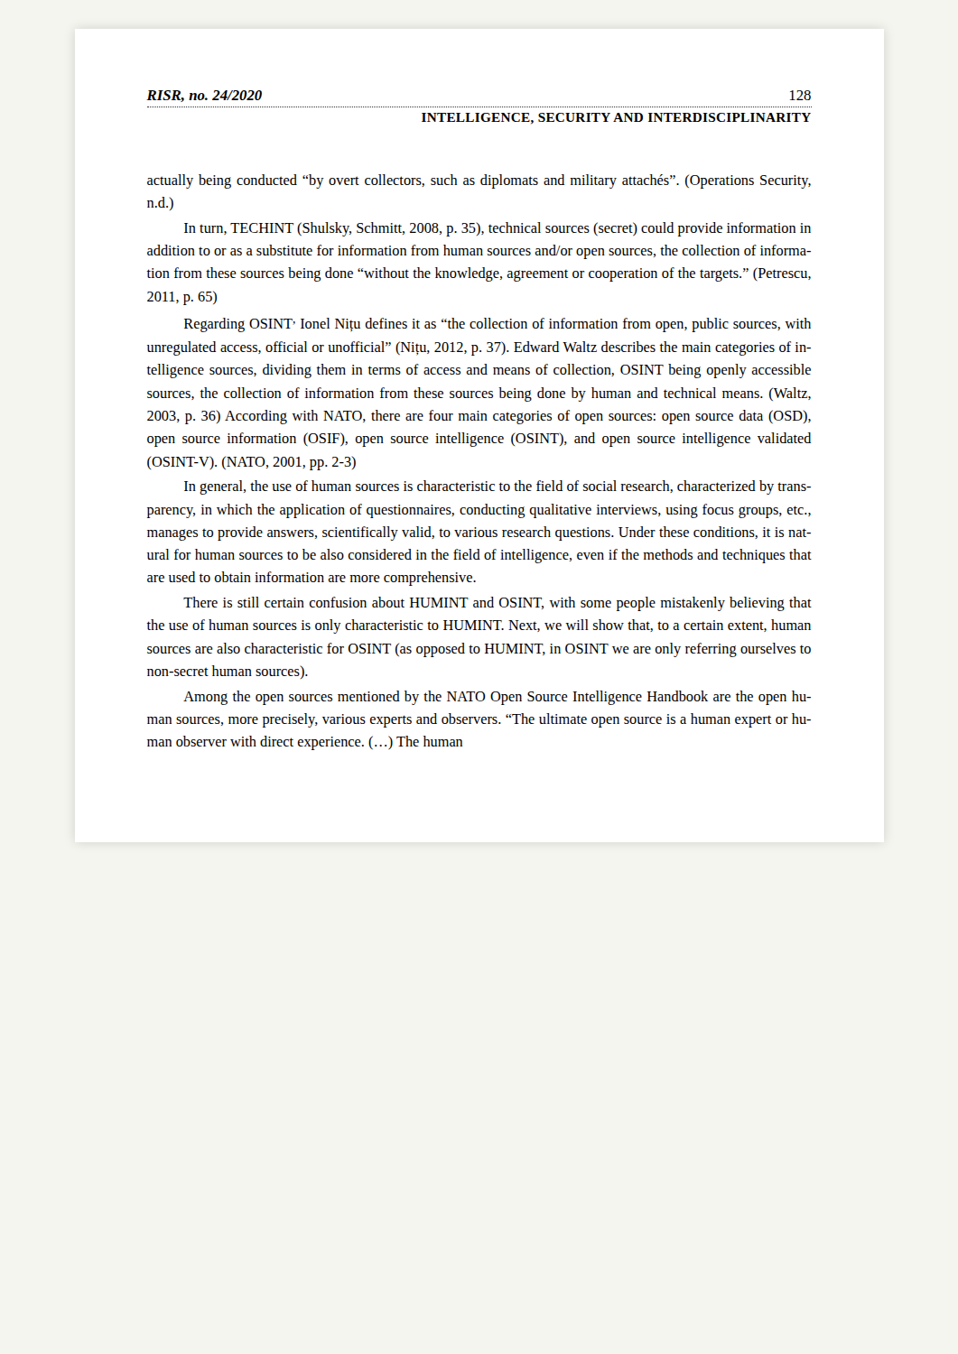RISR, no. 24/2020 128
INTELLIGENCE, SECURITY AND INTERDISCIPLINARITY
actually being conducted “by overt collectors, such as diplomats and military attachés”. (Operations Security, n.d.)
In turn, TECHINT (Shulsky, Schmitt, 2008, p. 35), technical sources (secret) could provide information in addition to or as a substitute for information from human sources and/or open sources, the collection of information from these sources being done “without the knowledge, agreement or cooperation of the targets.” (Petrescu, 2011, p. 65)
Regarding OSINT, Ionel Nițu defines it as “the collection of information from open, public sources, with unregulated access, official or unofficial” (Nițu, 2012, p. 37). Edward Waltz describes the main categories of intelligence sources, dividing them in terms of access and means of collection, OSINT being openly accessible sources, the collection of information from these sources being done by human and technical means. (Waltz, 2003, p. 36) According with NATO, there are four main categories of open sources: open source data (OSD), open source information (OSIF), open source intelligence (OSINT), and open source intelligence validated (OSINT-V). (NATO, 2001, pp. 2-3)
In general, the use of human sources is characteristic to the field of social research, characterized by transparency, in which the application of questionnaires, conducting qualitative interviews, using focus groups, etc., manages to provide answers, scientifically valid, to various research questions. Under these conditions, it is natural for human sources to be also considered in the field of intelligence, even if the methods and techniques that are used to obtain information are more comprehensive.
There is still certain confusion about HUMINT and OSINT, with some people mistakenly believing that the use of human sources is only characteristic to HUMINT. Next, we will show that, to a certain extent, human sources are also characteristic for OSINT (as opposed to HUMINT, in OSINT we are only referring ourselves to non-secret human sources).
Among the open sources mentioned by the NATO Open Source Intelligence Handbook are the open human sources, more precisely, various experts and observers. “The ultimate open source is a human expert or human observer with direct experience. (…) The human